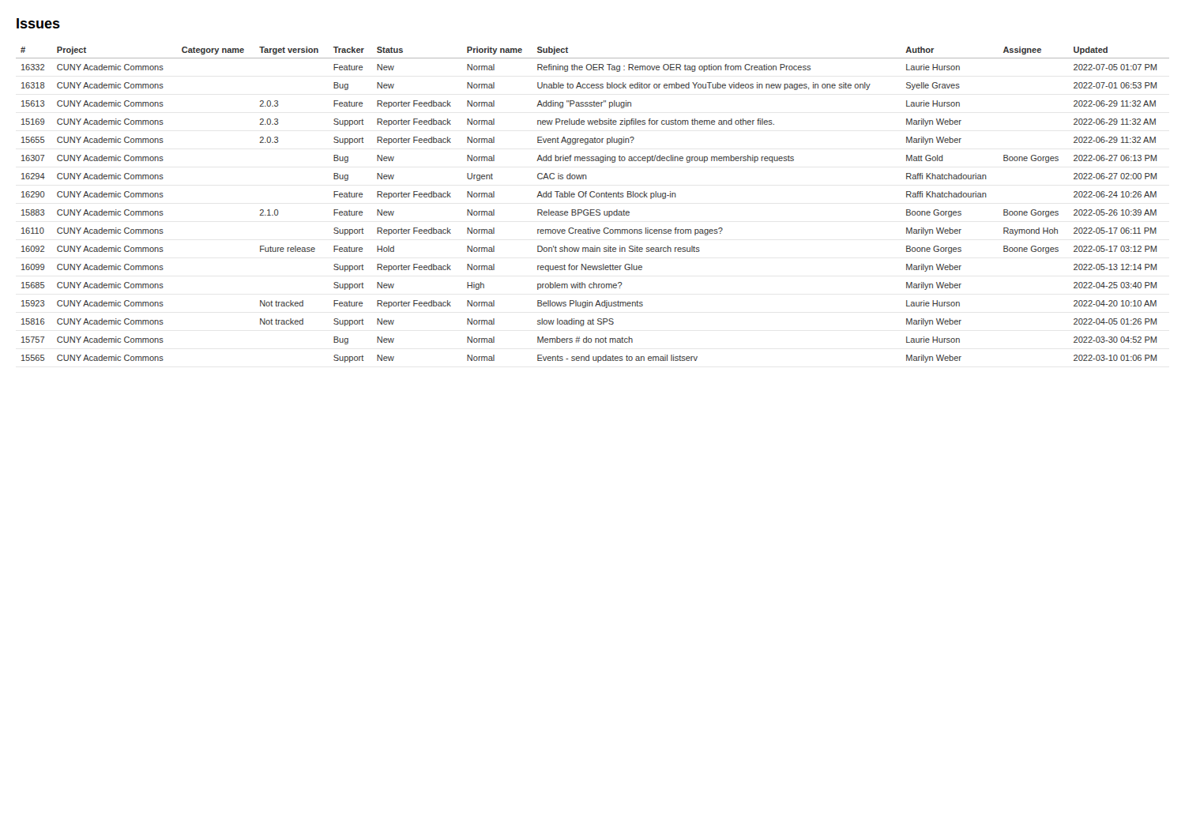Issues
| # | Project | Category name | Target version | Tracker | Status | Priority name | Subject | Author | Assignee | Updated |
| --- | --- | --- | --- | --- | --- | --- | --- | --- | --- | --- |
| 16332 | CUNY Academic Commons | | | Feature | New | Normal | Refining the OER Tag : Remove OER tag option from Creation Process | Laurie Hurson | | 2022-07-05 01:07 PM |
| 16318 | CUNY Academic Commons | | | Bug | New | Normal | Unable to Access block editor or embed YouTube videos in new pages, in one site only | Syelle Graves | | 2022-07-01 06:53 PM |
| 15613 | CUNY Academic Commons | | 2.0.3 | Feature | Reporter Feedback | Normal | Adding "Passster" plugin | Laurie Hurson | | 2022-06-29 11:32 AM |
| 15169 | CUNY Academic Commons | | 2.0.3 | Support | Reporter Feedback | Normal | new Prelude website zipfiles for custom theme and other files. | Marilyn Weber | | 2022-06-29 11:32 AM |
| 15655 | CUNY Academic Commons | | 2.0.3 | Support | Reporter Feedback | Normal | Event Aggregator plugin? | Marilyn Weber | | 2022-06-29 11:32 AM |
| 16307 | CUNY Academic Commons | | | Bug | New | Normal | Add brief messaging to accept/decline group membership requests | Matt Gold | Boone Gorges | 2022-06-27 06:13 PM |
| 16294 | CUNY Academic Commons | | | Bug | New | Urgent | CAC is down | Raffi Khatchadourian | | 2022-06-27 02:00 PM |
| 16290 | CUNY Academic Commons | | | Feature | Reporter Feedback | Normal | Add Table Of Contents Block plug-in | Raffi Khatchadourian | | 2022-06-24 10:26 AM |
| 15883 | CUNY Academic Commons | | 2.1.0 | Feature | New | Normal | Release BPGES update | Boone Gorges | Boone Gorges | 2022-05-26 10:39 AM |
| 16110 | CUNY Academic Commons | | | Support | Reporter Feedback | Normal | remove Creative Commons license from pages? | Marilyn Weber | Raymond Hoh | 2022-05-17 06:11 PM |
| 16092 | CUNY Academic Commons | | Future release | Feature | Hold | Normal | Don't show main site in Site search results | Boone Gorges | Boone Gorges | 2022-05-17 03:12 PM |
| 16099 | CUNY Academic Commons | | | Support | Reporter Feedback | Normal | request for Newsletter Glue | Marilyn Weber | | 2022-05-13 12:14 PM |
| 15685 | CUNY Academic Commons | | | Support | New | High | problem with chrome? | Marilyn Weber | | 2022-04-25 03:40 PM |
| 15923 | CUNY Academic Commons | | Not tracked | Feature | Reporter Feedback | Normal | Bellows Plugin Adjustments | Laurie Hurson | | 2022-04-20 10:10 AM |
| 15816 | CUNY Academic Commons | | Not tracked | Support | New | Normal | slow loading at SPS | Marilyn Weber | | 2022-04-05 01:26 PM |
| 15757 | CUNY Academic Commons | | | Bug | New | Normal | Members # do not match | Laurie Hurson | | 2022-03-30 04:52 PM |
| 15565 | CUNY Academic Commons | | | Support | New | Normal | Events - send updates to an email listserv | Marilyn Weber | | 2022-03-10 01:06 PM |